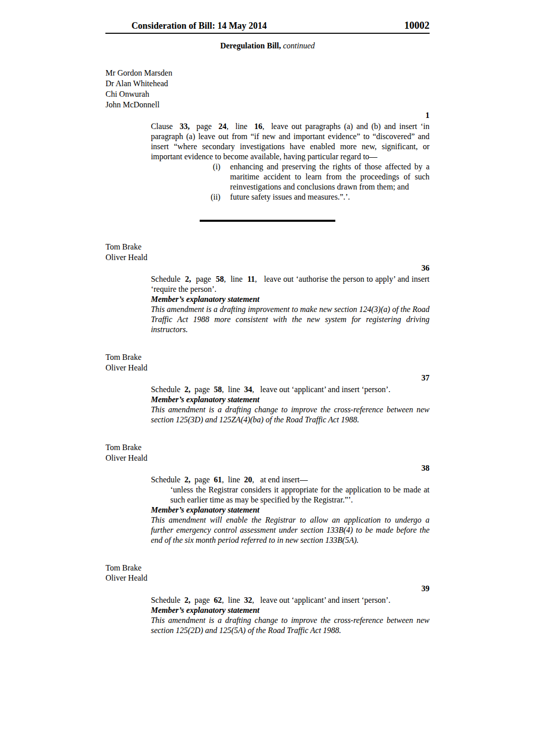Consideration of Bill: 14 May 2014 10002
Deregulation Bill, continued
Mr Gordon Marsden
Dr Alan Whitehead
Chi Onwurah
John McDonnell
1
Clause 33, page 24, line 16, leave out paragraphs (a) and (b) and insert ‘in paragraph (a) leave out from “if new and important evidence” to “discovered” and insert “where secondary investigations have enabled more new, significant, or important evidence to become available, having particular regard to—
(i) enhancing and preserving the rights of those affected by a maritime accident to learn from the proceedings of such reinvestigations and conclusions drawn from them; and
(ii) future safety issues and measures.”.’.
Tom Brake
Oliver Heald
36
Schedule 2, page 58, line 11, leave out ‘authorise the person to apply’ and insert ‘require the person’.
Member’s explanatory statement
This amendment is a drafting improvement to make new section 124(3)(a) of the Road Traffic Act 1988 more consistent with the new system for registering driving instructors.
Tom Brake
Oliver Heald
37
Schedule 2, page 58, line 34, leave out ‘applicant’ and insert ‘person’.
Member’s explanatory statement
This amendment is a drafting change to improve the cross-reference between new section 125(3D) and 125ZA(4)(ba) of the Road Traffic Act 1988.
Tom Brake
Oliver Heald
38
Schedule 2, page 61, line 20, at end insert—
‘unless the Registrar considers it appropriate for the application to be made at such earlier time as may be specified by the Registrar.”’.
Member’s explanatory statement
This amendment will enable the Registrar to allow an application to undergo a further emergency control assessment under section 133B(4) to be made before the end of the six month period referred to in new section 133B(5A).
Tom Brake
Oliver Heald
39
Schedule 2, page 62, line 32, leave out ‘applicant’ and insert ‘person’.
Member’s explanatory statement
This amendment is a drafting change to improve the cross-reference between new section 125(2D) and 125(5A) of the Road Traffic Act 1988.